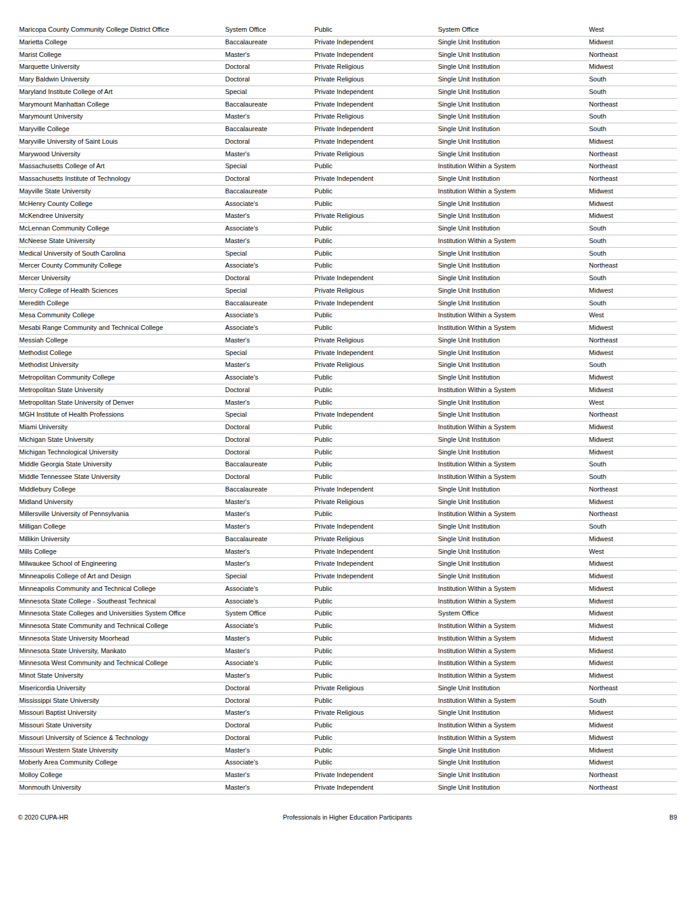| Maricopa County Community College District Office | System Office | Public | System Office | West |
| Marietta College | Baccalaureate | Private Independent | Single Unit Institution | Midwest |
| Marist College | Master's | Private Independent | Single Unit Institution | Northeast |
| Marquette University | Doctoral | Private Religious | Single Unit Institution | Midwest |
| Mary Baldwin University | Doctoral | Private Religious | Single Unit Institution | South |
| Maryland Institute College of Art | Special | Private Independent | Single Unit Institution | South |
| Marymount Manhattan College | Baccalaureate | Private Independent | Single Unit Institution | Northeast |
| Marymount University | Master's | Private Religious | Single Unit Institution | South |
| Maryville College | Baccalaureate | Private Independent | Single Unit Institution | South |
| Maryville University of Saint Louis | Doctoral | Private Independent | Single Unit Institution | Midwest |
| Marywood University | Master's | Private Religious | Single Unit Institution | Northeast |
| Massachusetts College of Art | Special | Public | Institution Within a System | Northeast |
| Massachusetts Institute of Technology | Doctoral | Private Independent | Single Unit Institution | Northeast |
| Mayville State University | Baccalaureate | Public | Institution Within a System | Midwest |
| McHenry County College | Associate's | Public | Single Unit Institution | Midwest |
| McKendree University | Master's | Private Religious | Single Unit Institution | Midwest |
| McLennan Community College | Associate's | Public | Single Unit Institution | South |
| McNeese State University | Master's | Public | Institution Within a System | South |
| Medical University of South Carolina | Special | Public | Single Unit Institution | South |
| Mercer County Community College | Associate's | Public | Single Unit Institution | Northeast |
| Mercer University | Doctoral | Private Independent | Single Unit Institution | South |
| Mercy College of Health Sciences | Special | Private Religious | Single Unit Institution | Midwest |
| Meredith College | Baccalaureate | Private Independent | Single Unit Institution | South |
| Mesa Community College | Associate's | Public | Institution Within a System | West |
| Mesabi Range Community and Technical College | Associate's | Public | Institution Within a System | Midwest |
| Messiah College | Master's | Private Religious | Single Unit Institution | Northeast |
| Methodist College | Special | Private Independent | Single Unit Institution | Midwest |
| Methodist University | Master's | Private Religious | Single Unit Institution | South |
| Metropolitan Community College | Associate's | Public | Single Unit Institution | Midwest |
| Metropolitan State University | Doctoral | Public | Institution Within a System | Midwest |
| Metropolitan State University of Denver | Master's | Public | Single Unit Institution | West |
| MGH Institute of Health Professions | Special | Private Independent | Single Unit Institution | Northeast |
| Miami University | Doctoral | Public | Institution Within a System | Midwest |
| Michigan State University | Doctoral | Public | Single Unit Institution | Midwest |
| Michigan Technological University | Doctoral | Public | Single Unit Institution | Midwest |
| Middle Georgia State University | Baccalaureate | Public | Institution Within a System | South |
| Middle Tennessee State University | Doctoral | Public | Institution Within a System | South |
| Middlebury College | Baccalaureate | Private Independent | Single Unit Institution | Northeast |
| Midland University | Master's | Private Religious | Single Unit Institution | Midwest |
| Millersville University of Pennsylvania | Master's | Public | Institution Within a System | Northeast |
| Milligan College | Master's | Private Independent | Single Unit Institution | South |
| Millikin University | Baccalaureate | Private Religious | Single Unit Institution | Midwest |
| Mills College | Master's | Private Independent | Single Unit Institution | West |
| Milwaukee School of Engineering | Master's | Private Independent | Single Unit Institution | Midwest |
| Minneapolis College of Art and Design | Special | Private Independent | Single Unit Institution | Midwest |
| Minneapolis Community and Technical College | Associate's | Public | Institution Within a System | Midwest |
| Minnesota State College - Southeast Technical | Associate's | Public | Institution Within a System | Midwest |
| Minnesota State Colleges and Universities System Office | System Office | Public | System Office | Midwest |
| Minnesota State Community and Technical College | Associate's | Public | Institution Within a System | Midwest |
| Minnesota State University Moorhead | Master's | Public | Institution Within a System | Midwest |
| Minnesota State University, Mankato | Master's | Public | Institution Within a System | Midwest |
| Minnesota West Community and Technical College | Associate's | Public | Institution Within a System | Midwest |
| Minot State University | Master's | Public | Institution Within a System | Midwest |
| Misericordia University | Doctoral | Private Religious | Single Unit Institution | Northeast |
| Mississippi State University | Doctoral | Public | Institution Within a System | South |
| Missouri Baptist University | Master's | Private Religious | Single Unit Institution | Midwest |
| Missouri State University | Doctoral | Public | Institution Within a System | Midwest |
| Missouri University of Science & Technology | Doctoral | Public | Institution Within a System | Midwest |
| Missouri Western State University | Master's | Public | Single Unit Institution | Midwest |
| Moberly Area Community College | Associate's | Public | Single Unit Institution | Midwest |
| Molloy College | Master's | Private Independent | Single Unit Institution | Northeast |
| Monmouth University | Master's | Private Independent | Single Unit Institution | Northeast |
© 2020 CUPA-HR
Professionals in Higher Education Participants
B9